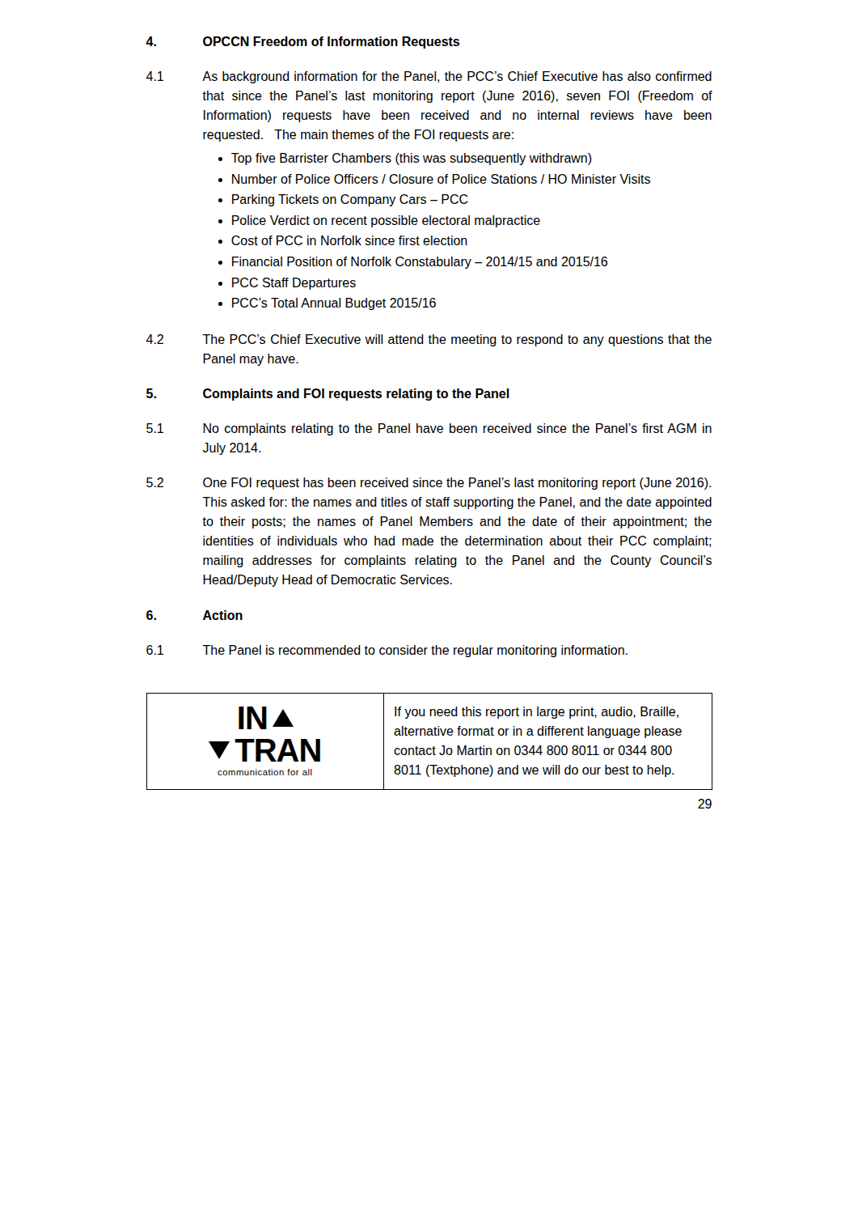4.
OPCCN Freedom of Information Requests
4.1
As background information for the Panel, the PCC’s Chief Executive has also confirmed that since the Panel’s last monitoring report (June 2016), seven FOI (Freedom of Information) requests have been received and no internal reviews have been requested. The main themes of the FOI requests are:
Top five Barrister Chambers (this was subsequently withdrawn)
Number of Police Officers / Closure of Police Stations / HO Minister Visits
Parking Tickets on Company Cars – PCC
Police Verdict on recent possible electoral malpractice
Cost of PCC in Norfolk since first election
Financial Position of Norfolk Constabulary – 2014/15 and 2015/16
PCC Staff Departures
PCC’s Total Annual Budget 2015/16
4.2
The PCC’s Chief Executive will attend the meeting to respond to any questions that the Panel may have.
5.
Complaints and FOI requests relating to the Panel
5.1
No complaints relating to the Panel have been received since the Panel’s first AGM in July 2014.
5.2
One FOI request has been received since the Panel’s last monitoring report (June 2016). This asked for: the names and titles of staff supporting the Panel, and the date appointed to their posts; the names of Panel Members and the date of their appointment; the identities of individuals who had made the determination about their PCC complaint; mailing addresses for complaints relating to the Panel and the County Council’s Head/Deputy Head of Democratic Services.
6.
Action
6.1
The Panel is recommended to consider the regular monitoring information.
| IN TRAN communication for all | If you need this report in large print, audio, Braille, alternative format or in a different language please contact Jo Martin on 0344 800 8011 or 0344 800 8011 (Textphone) and we will do our best to help. |
29